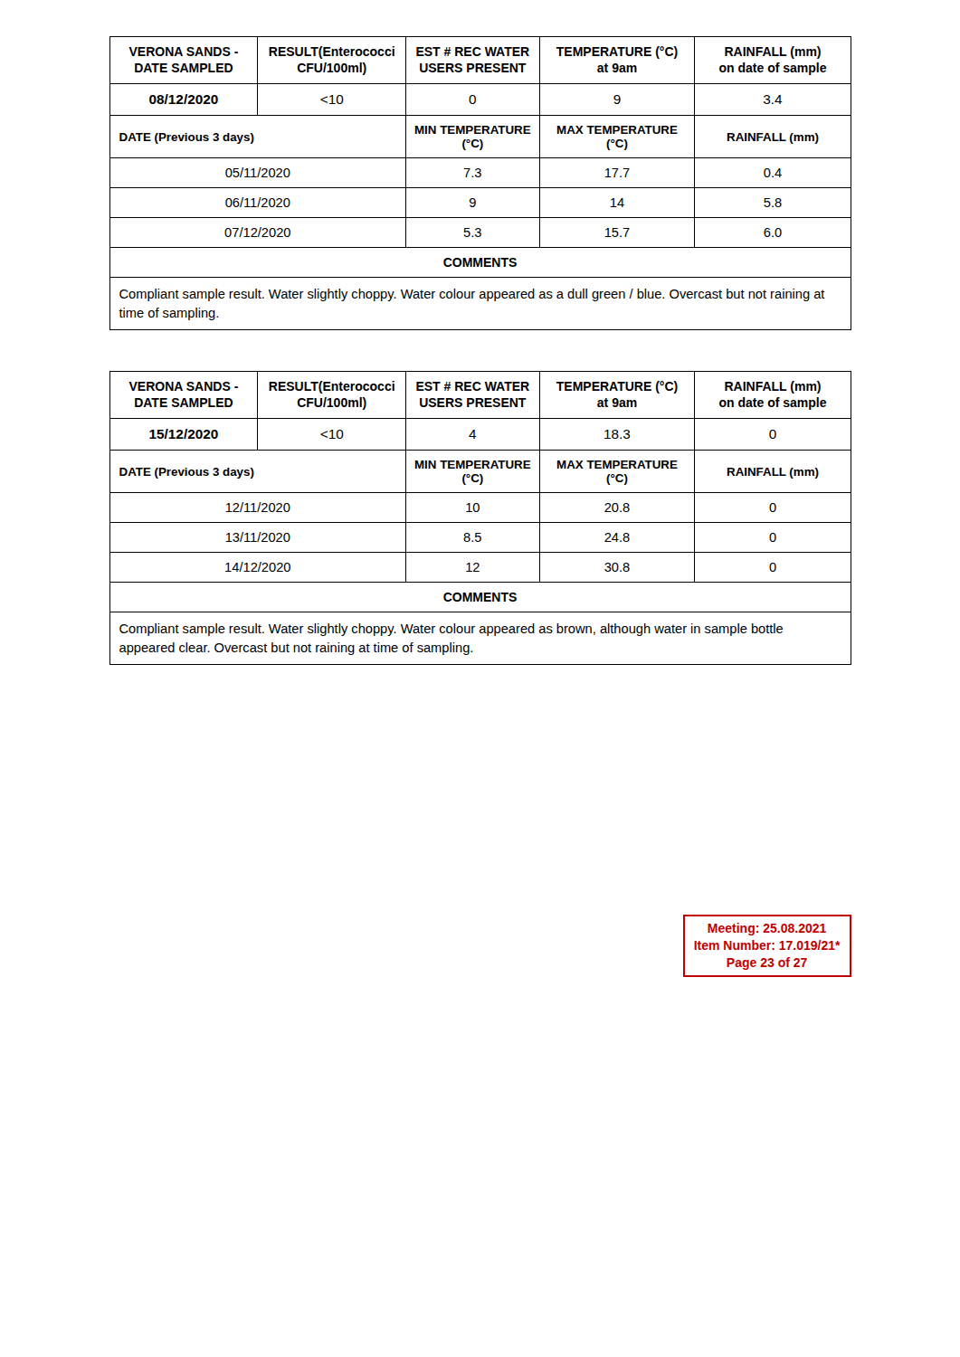| VERONA SANDS - DATE SAMPLED | RESULT(Enterococci CFU/100ml) | EST # REC WATER USERS PRESENT | TEMPERATURE (°C) at 9am | RAINFALL (mm) on date of sample |
| --- | --- | --- | --- | --- |
| 08/12/2020 | <10 | 0 | 9 | 3.4 |
| DATE (Previous 3 days) | MIN TEMPERATURE (°C) | MAX TEMPERATURE (°C) | RAINFALL (mm) |
| 05/11/2020 | 7.3 | 17.7 | 0.4 |
| 06/11/2020 | 9 | 14 | 5.8 |
| 07/12/2020 | 5.3 | 15.7 | 6.0 |
| COMMENTS |
| Compliant sample result. Water slightly choppy. Water colour appeared as a dull green / blue. Overcast but not raining at time of sampling. |
| VERONA SANDS - DATE SAMPLED | RESULT(Enterococci CFU/100ml) | EST # REC WATER USERS PRESENT | TEMPERATURE (°C) at 9am | RAINFALL (mm) on date of sample |
| --- | --- | --- | --- | --- |
| 15/12/2020 | <10 | 4 | 18.3 | 0 |
| DATE (Previous 3 days) | MIN TEMPERATURE (°C) | MAX TEMPERATURE (°C) | RAINFALL (mm) |
| 12/11/2020 | 10 | 20.8 | 0 |
| 13/11/2020 | 8.5 | 24.8 | 0 |
| 14/12/2020 | 12 | 30.8 | 0 |
| COMMENTS |
| Compliant sample result. Water slightly choppy. Water colour appeared as brown, although water in sample bottle appeared clear. Overcast but not raining at time of sampling. |
Meeting: 25.08.2021
Item Number: 17.019/21*
Page 23 of 27